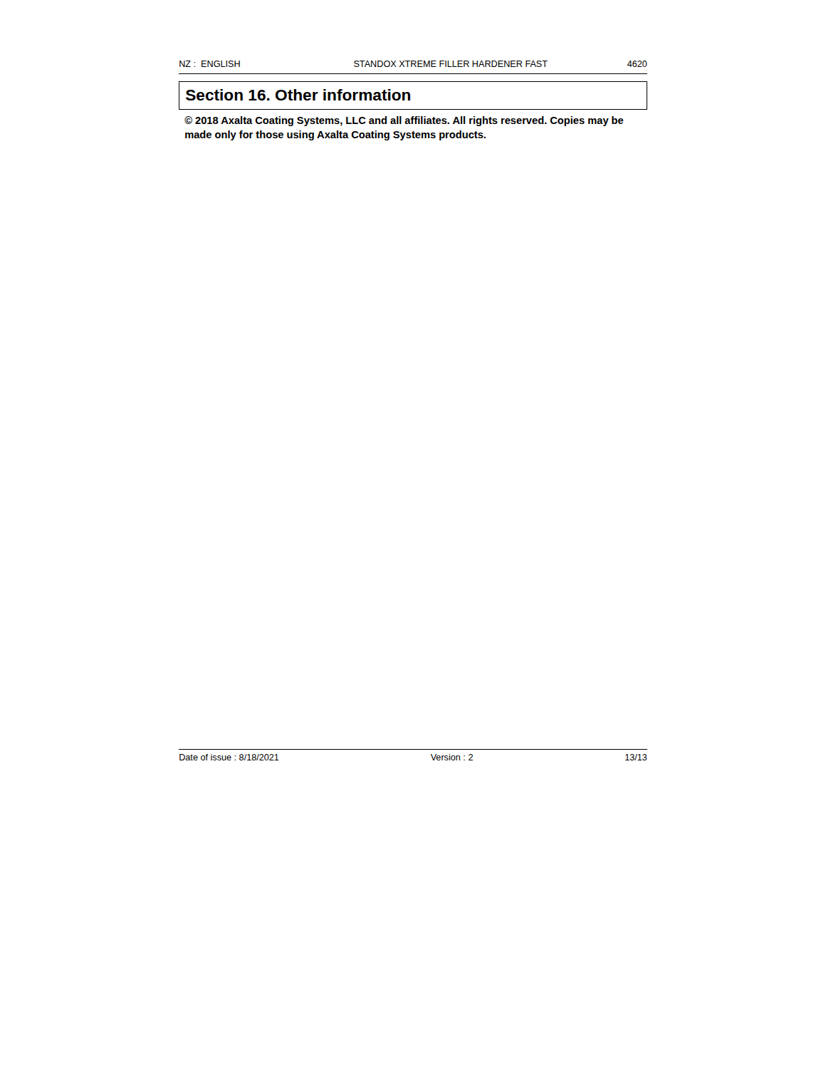NZ : ENGLISH
STANDOX XTREME FILLER HARDENER FAST
4620
Section 16. Other information
© 2018 Axalta Coating Systems, LLC and all affiliates. All rights reserved. Copies may be made only for those using Axalta Coating Systems products.
Date of issue : 8/18/2021
Version : 2
13/13